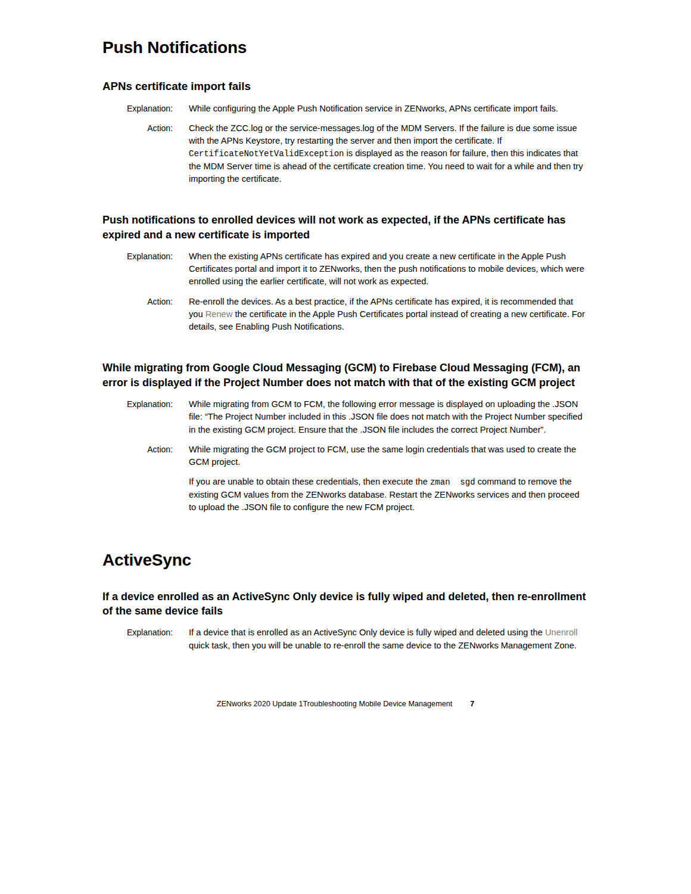Push Notifications
APNs certificate import fails
Explanation:
While configuring the Apple Push Notification service in ZENworks, APNs certificate import fails.
Action:
Check the ZCC.log or the service-messages.log of the MDM Servers. If the failure is due some issue with the APNs Keystore, try restarting the server and then import the certificate. If CertificateNotYetValidException is displayed as the reason for failure, then this indicates that the MDM Server time is ahead of the certificate creation time. You need to wait for a while and then try importing the certificate.
Push notifications to enrolled devices will not work as expected, if the APNs certificate has expired and a new certificate is imported
Explanation:
When the existing APNs certificate has expired and you create a new certificate in the Apple Push Certificates portal and import it to ZENworks, then the push notifications to mobile devices, which were enrolled using the earlier certificate, will not work as expected.
Action:
Re-enroll the devices. As a best practice, if the APNs certificate has expired, it is recommended that you Renew the certificate in the Apple Push Certificates portal instead of creating a new certificate. For details, see Enabling Push Notifications.
While migrating from Google Cloud Messaging (GCM) to Firebase Cloud Messaging (FCM), an error is displayed if the Project Number does not match with that of the existing GCM project
Explanation:
While migrating from GCM to FCM, the following error message is displayed on uploading the .JSON file: “The Project Number included in this .JSON file does not match with the Project Number specified in the existing GCM project. Ensure that the .JSON file includes the correct Project Number”.
Action:
While migrating the GCM project to FCM, use the same login credentials that was used to create the GCM project.
If you are unable to obtain these credentials, then execute the zman sgd command to remove the existing GCM values from the ZENworks database. Restart the ZENworks services and then proceed to upload the .JSON file to configure the new FCM project.
ActiveSync
If a device enrolled as an ActiveSync Only device is fully wiped and deleted, then re-enrollment of the same device fails
Explanation:
If a device that is enrolled as an ActiveSync Only device is fully wiped and deleted using the Unenroll quick task, then you will be unable to re-enroll the same device to the ZENworks Management Zone.
ZENworks 2020 Update 1Troubleshooting Mobile Device Management7